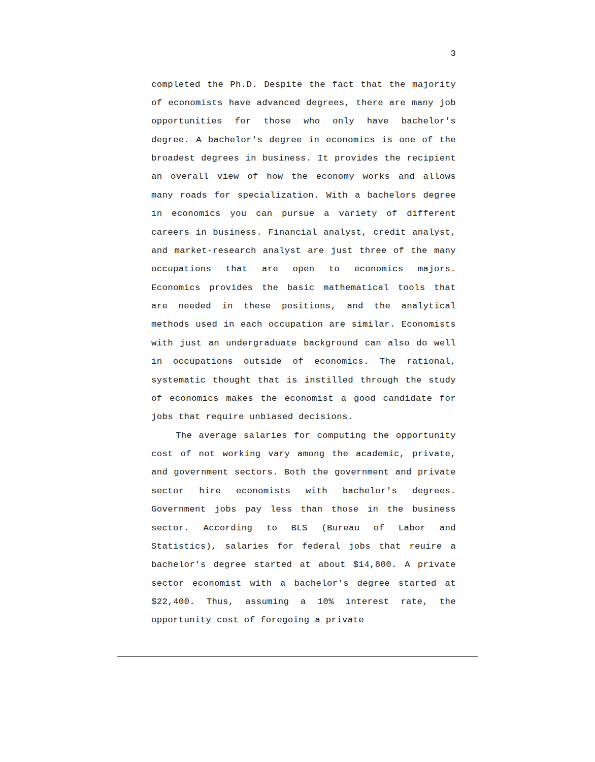3
completed the Ph.D. Despite the fact that the majority of economists have advanced degrees, there are many job opportunities for those who only have bachelor's degree. A bachelor's degree in economics is one of the broadest degrees in business. It provides the recipient an overall view of how the economy works and allows many roads for specialization. With a bachelors degree in economics you can pursue a variety of different careers in business. Financial analyst, credit analyst, and market-research analyst are just three of the many occupations that are open to economics majors. Economics provides the basic mathematical tools that are needed in these positions, and the analytical methods used in each occupation are similar. Economists with just an undergraduate background can also do well in occupations outside of economics. The rational, systematic thought that is instilled through the study of economics makes the economist a good candidate for jobs that require unbiased decisions.
The average salaries for computing the opportunity cost of not working vary among the academic, private, and government sectors. Both the government and private sector hire economists with bachelor's degrees. Government jobs pay less than those in the business sector. According to BLS (Bureau of Labor and Statistics), salaries for federal jobs that reuire a bachelor's degree started at about $14,800. A private sector economist with a bachelor's degree started at $22,400. Thus, assuming a 10% interest rate, the opportunity cost of foregoing a private